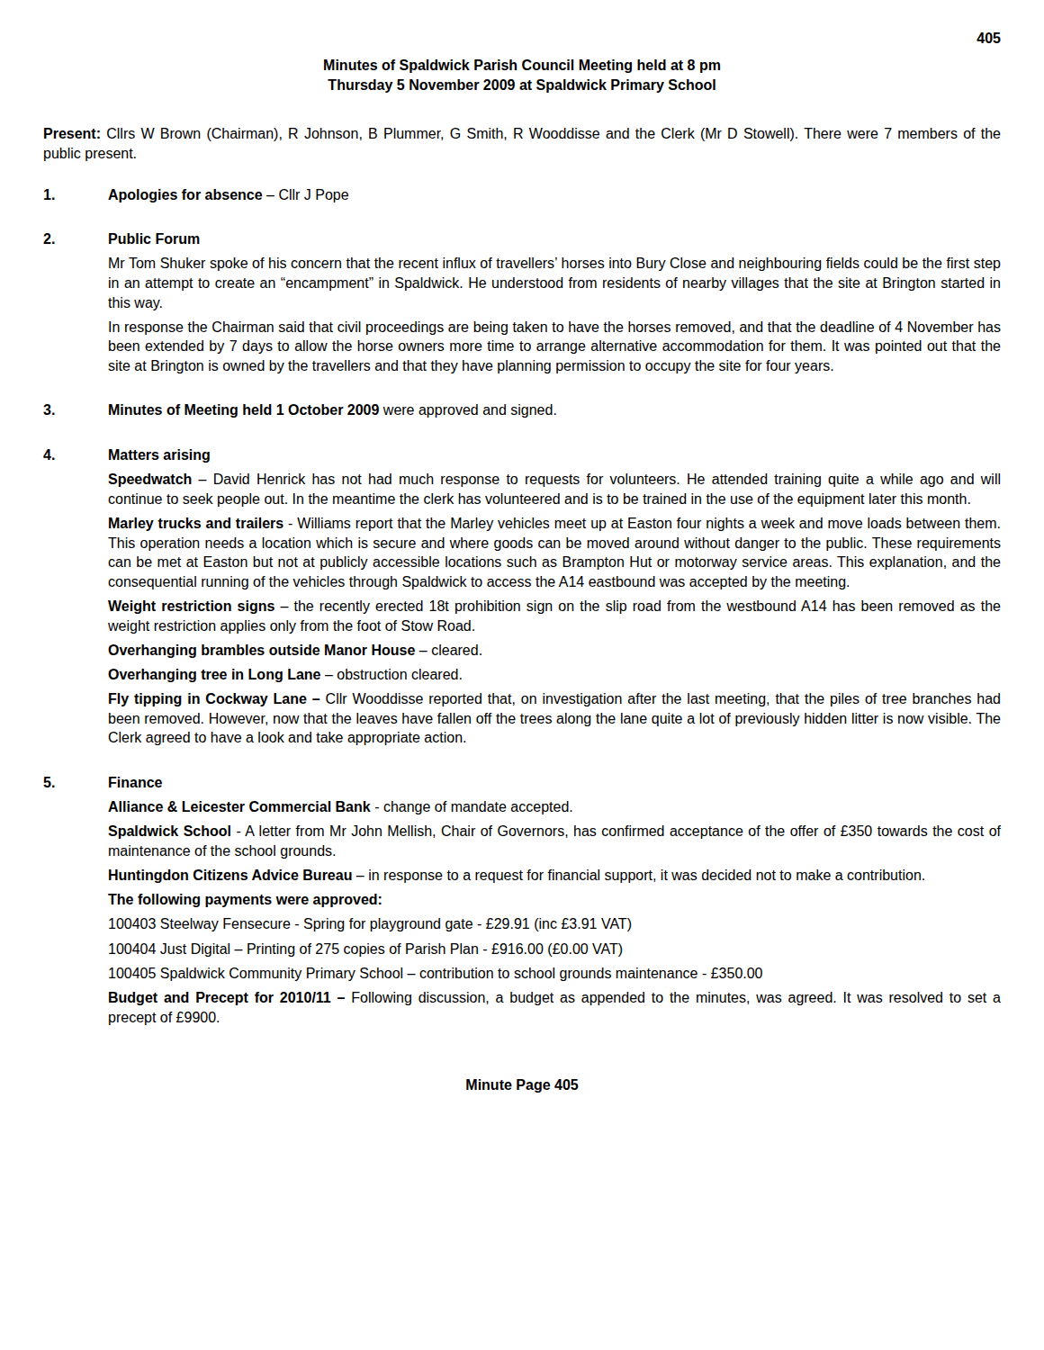405
Minutes of Spaldwick Parish Council Meeting held at 8 pm
Thursday 5 November 2009 at Spaldwick Primary School
Present: Cllrs W Brown (Chairman), R Johnson, B Plummer, G Smith, R Wooddisse and the Clerk (Mr D Stowell). There were 7 members of the public present.
1.
Apologies for absence – Cllr J Pope
2.
Public Forum
Mr Tom Shuker spoke of his concern that the recent influx of travellers’ horses into Bury Close and neighbouring fields could be the first step in an attempt to create an “encampment” in Spaldwick. He understood from residents of nearby villages that the site at Brington started in this way.
In response the Chairman said that civil proceedings are being taken to have the horses removed, and that the deadline of 4 November has been extended by 7 days to allow the horse owners more time to arrange alternative accommodation for them. It was pointed out that the site at Brington is owned by the travellers and that they have planning permission to occupy the site for four years.
3.
Minutes of Meeting held 1 October 2009 were approved and signed.
4.
Matters arising
Speedwatch – David Henrick has not had much response to requests for volunteers. He attended training quite a while ago and will continue to seek people out. In the meantime the clerk has volunteered and is to be trained in the use of the equipment later this month.
Marley trucks and trailers - Williams report that the Marley vehicles meet up at Easton four nights a week and move loads between them. This operation needs a location which is secure and where goods can be moved around without danger to the public. These requirements can be met at Easton but not at publicly accessible locations such as Brampton Hut or motorway service areas. This explanation, and the consequential running of the vehicles through Spaldwick to access the A14 eastbound was accepted by the meeting.
Weight restriction signs – the recently erected 18t prohibition sign on the slip road from the westbound A14 has been removed as the weight restriction applies only from the foot of Stow Road.
Overhanging brambles outside Manor House – cleared.
Overhanging tree in Long Lane – obstruction cleared.
Fly tipping in Cockway Lane – Cllr Wooddisse reported that, on investigation after the last meeting, that the piles of tree branches had been removed. However, now that the leaves have fallen off the trees along the lane quite a lot of previously hidden litter is now visible. The Clerk agreed to have a look and take appropriate action.
5.
Finance
Alliance & Leicester Commercial Bank - change of mandate accepted.
Spaldwick School - A letter from Mr John Mellish, Chair of Governors, has confirmed acceptance of the offer of £350 towards the cost of maintenance of the school grounds.
Huntingdon Citizens Advice Bureau – in response to a request for financial support, it was decided not to make a contribution.
The following payments were approved:
100403 Steelway Fensecure - Spring for playground gate - £29.91 (inc £3.91 VAT)
100404 Just Digital – Printing of 275 copies of Parish Plan - £916.00 (£0.00 VAT)
100405 Spaldwick Community Primary School – contribution to school grounds maintenance - £350.00
Budget and Precept for 2010/11 – Following discussion, a budget as appended to the minutes, was agreed. It was resolved to set a precept of £9900.
Minute Page 405